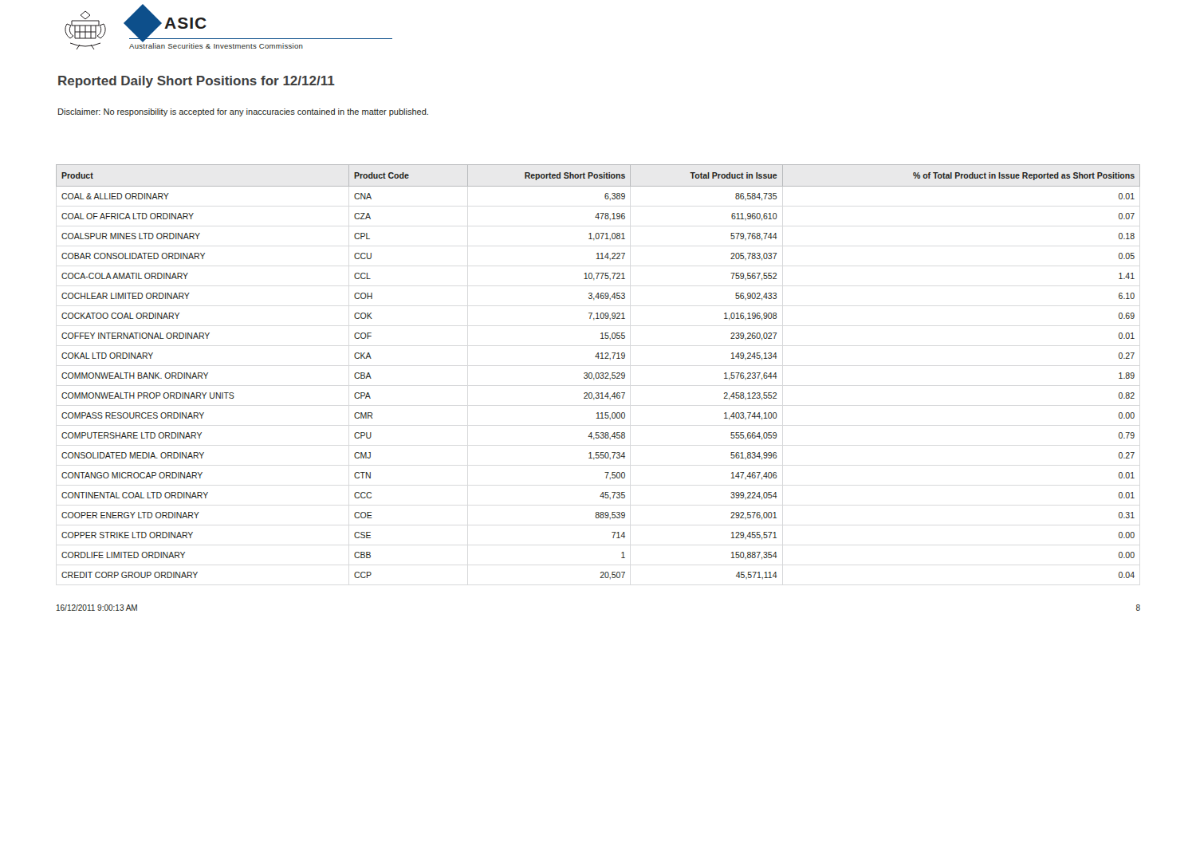ASIC
Australian Securities & Investments Commission
Reported Daily Short Positions for 12/12/11
Disclaimer: No responsibility is accepted for any inaccuracies contained in the matter published.
| Product | Product Code | Reported Short Positions | Total Product in Issue | % of Total Product in Issue Reported as Short Positions |
| --- | --- | --- | --- | --- |
| COAL & ALLIED ORDINARY | CNA | 6,389 | 86,584,735 | 0.01 |
| COAL OF AFRICA LTD ORDINARY | CZA | 478,196 | 611,960,610 | 0.07 |
| COALSPUR MINES LTD ORDINARY | CPL | 1,071,081 | 579,768,744 | 0.18 |
| COBAR CONSOLIDATED ORDINARY | CCU | 114,227 | 205,783,037 | 0.05 |
| COCA-COLA AMATIL ORDINARY | CCL | 10,775,721 | 759,567,552 | 1.41 |
| COCHLEAR LIMITED ORDINARY | COH | 3,469,453 | 56,902,433 | 6.10 |
| COCKATOO COAL ORDINARY | COK | 7,109,921 | 1,016,196,908 | 0.69 |
| COFFEY INTERNATIONAL ORDINARY | COF | 15,055 | 239,260,027 | 0.01 |
| COKAL LTD ORDINARY | CKA | 412,719 | 149,245,134 | 0.27 |
| COMMONWEALTH BANK. ORDINARY | CBA | 30,032,529 | 1,576,237,644 | 1.89 |
| COMMONWEALTH PROP ORDINARY UNITS | CPA | 20,314,467 | 2,458,123,552 | 0.82 |
| COMPASS RESOURCES ORDINARY | CMR | 115,000 | 1,403,744,100 | 0.00 |
| COMPUTERSHARE LTD ORDINARY | CPU | 4,538,458 | 555,664,059 | 0.79 |
| CONSOLIDATED MEDIA. ORDINARY | CMJ | 1,550,734 | 561,834,996 | 0.27 |
| CONTANGO MICROCAP ORDINARY | CTN | 7,500 | 147,467,406 | 0.01 |
| CONTINENTAL COAL LTD ORDINARY | CCC | 45,735 | 399,224,054 | 0.01 |
| COOPER ENERGY LTD ORDINARY | COE | 889,539 | 292,576,001 | 0.31 |
| COPPER STRIKE LTD ORDINARY | CSE | 714 | 129,455,571 | 0.00 |
| CORDLIFE LIMITED ORDINARY | CBB | 1 | 150,887,354 | 0.00 |
| CREDIT CORP GROUP ORDINARY | CCP | 20,507 | 45,571,114 | 0.04 |
16/12/2011 9:00:13 AM 8